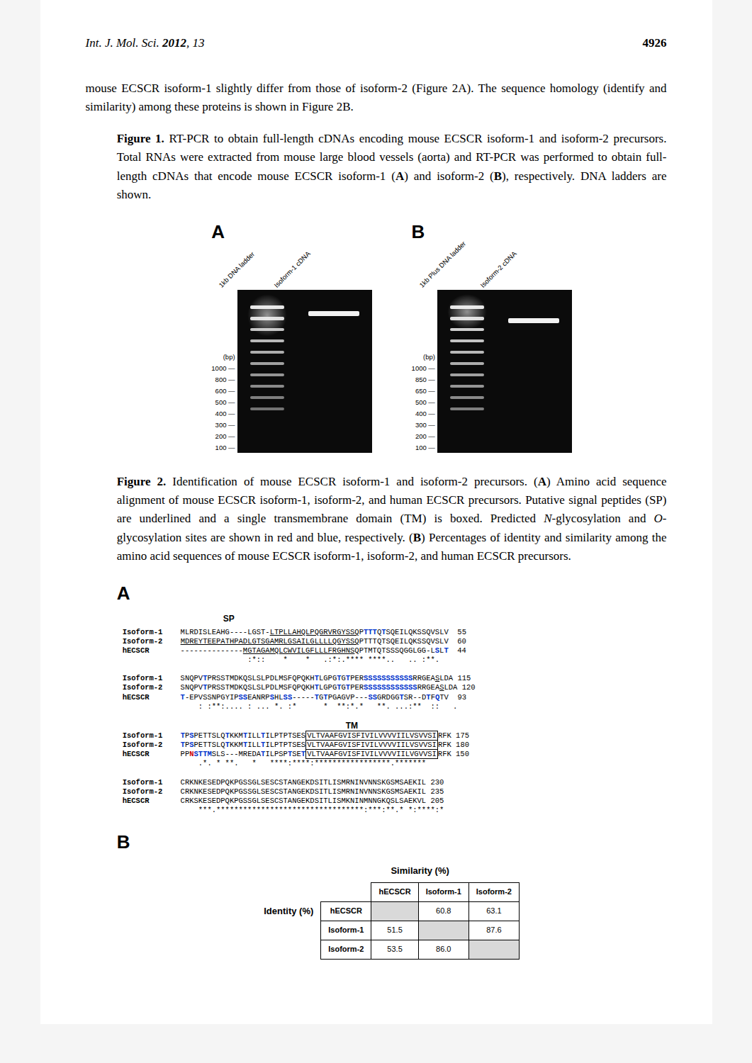Int. J. Mol. Sci. 2012, 13 4926
mouse ECSCR isoform-1 slightly differ from those of isoform-2 (Figure 2A). The sequence homology (identify and similarity) among these proteins is shown in Figure 2B.
Figure 1. RT-PCR to obtain full-length cDNAs encoding mouse ECSCR isoform-1 and isoform-2 precursors. Total RNAs were extracted from mouse large blood vessels (aorta) and RT-PCR was performed to obtain full-length cDNAs that encode mouse ECSCR isoform-1 (A) and isoform-2 (B), respectively. DNA ladders are shown.
A
1kb DNA ladder Isoform-1 cDNA
(bp)
1000 —
800 —
600 —
500 —
400 —
300 —
200 —
100 —
B
1kb Plus DNA ladder Isoform-2 cDNA
(bp)
1000 —
850 —
650 —
500 —
400 —
300 —
200 —
100 —
Figure 2. Identification of mouse ECSCR isoform-1 and isoform-2 precursors. (A) Amino acid sequence alignment of mouse ECSCR isoform-1, isoform-2, and human ECSCR precursors. Putative signal peptides (SP) are underlined and a single transmembrane domain (TM) is boxed. Predicted N-glycosylation and O-glycosylation sites are shown in red and blue, respectively. (B) Percentages of identity and similarity among the amino acid sequences of mouse ECSCR isoform-1, isoform-2, and human ECSCR precursors.
A
SP
Isoform-1 MLRDISLEAHG----LGST-LTPLLAHQLPQGRVRGYSSQPTTTQTSQEILQKSSQVSLV 55 Isoform-2 MDREYTEEPATHPADLGTSGAMRLGSAILGLLLLQGYSSQPTTTQTSQEILQKSSQVSLV 60 hECSCR --------------MGTAGAMQLCWVILGFLLLFRGHNSQPTMTQTSSSQGGLGG-LSLT 44 :*:: * * .:*:.**** ****.. .. :**. Isoform-1 SNQPVTPRSSTMDKQSLSLPDLMSFQPQKHTLGPGTGTPERSSSSSSSSSSSRRGEASLDA 115 Isoform-2 SNQPVTPRSSTMDKQSLSLPDLMSFQPQKHTLGPGTGTPERSSSSSSSSSSSSRRGEASLDA 120 hECSCR T-EPVSSNPGYIPSSEANRPSHLSS-----TGTPGAGVP---SSGRDGGTSR--DTFQTV 93 : :**:.... : ... *. :* * **:*.* **. ...:** :: . TM Isoform-1 TPSPETTSLQTKKMTILLTILPTPTSESVLTVAAFGVISFIVILVVVVIILVSVVSIRFK 175 Isoform-2 TPSPETTSLQTKKMTILLTILPTPTSESVLTVAAFGVISFIVILVVVVIILVSVVSIRFK 180 hECSCR PPNSTTMSLS---MREDATILPSPTSETVLTVAAFGVISFIVILVVVVIILVGVVSIRFK 150 .*. * **. * ****:****:*****************.******* Isoform-1 CRKNKESEDPQKPGSSGLSESCSTANGEKDSITLISMRNINVNNSKGSMSAEKIL 230 Isoform-2 CRKNKESEDPQKPGSSGLSESCSTANGEKDSITLISMRNINVNNSKGSMSAEKIL 235 hECSCR CRKSKESEDPQKPGSSGLSESCSTANGEKDSITLISMKNINMNNGKQSLSAEKVL 205 ***.*********************************:***:**.* *:****:*
B
Identity (%)
Similarity (%)
| | hECSCR | Isoform-1 | Isoform-2 |
| --- | --- | --- | --- |
| hECSCR | | 60.8 | 63.1 |
| Isoform-1 | 51.5 | | 87.6 |
| Isoform-2 | 53.5 | 86.0 | |